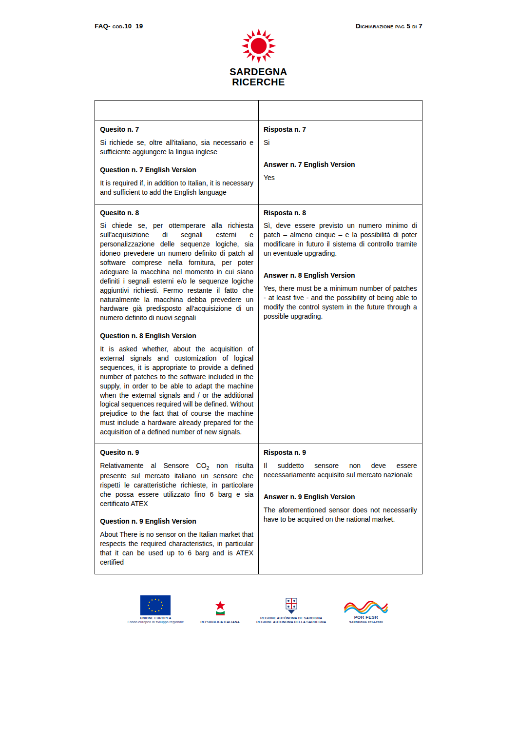FAQ- cod. 10_19
Dichiarazione pag 5 di 7
SARDEGNA
RICERCHE
| Quesito n. 7 Si richiede se, oltre all'italiano, sia necessario e sufficiente aggiungere la lingua inglese Question n. 7 English Version It is required if, in addition to Italian, it is necessary and sufficient to add the English language | Risposta n. 7 Si Answer n. 7 English Version Yes |
| Quesito n. 8 Si chiede se, per ottemperare alla richiesta sull'acquisizione di segnali esterni e personalizzazione delle sequenze logiche, sia idoneo prevedere un numero definito di patch al software comprese nella fornitura, per poter adeguare la macchina nel momento in cui siano definiti i segnali esterni e/o le sequenze logiche aggiuntivi richiesti. Fermo restante il fatto che naturalmente la macchina debba prevedere un hardware già predisposto all'acquisizione di un numero definito di nuovi segnali Question n. 8 English Version It is asked whether, about the acquisition of external signals and customization of logical sequences, it is appropriate to provide a defined number of patches to the software included in the supply, in order to be able to adapt the machine when the external signals and / or the additional logical sequences required will be defined. Without prejudice to the fact that of course the machine must include a hardware already prepared for the acquisition of a defined number of new signals. | Risposta n. 8 Sì, deve essere previsto un numero minimo di patch – almeno cinque – e la possibilità di poter modificare in futuro il sistema di controllo tramite un eventuale upgrading. Answer n. 8 English Version Yes, there must be a minimum number of patches - at least five - and the possibility of being able to modify the control system in the future through a possible upgrading. |
| Quesito n. 9 Relativamente al Sensore CO 2 non risulta presente sul mercato italiano un sensore che rispetti le caratteristiche richieste, in particolare che possa essere utilizzato fino 6 barg e sia certificato ATEX Question n. 9 English Version About There is no sensor on the Italian market that respects the required characteristics, in particular that it can be used up to 6 barg and is ATEX certified | Risposta n. 9 Il suddetto sensore non deve essere necessariamente acquisito sul mercato nazionale Answer n. 9 English Version The aforementioned sensor does not necessarily have to be acquired on the national market. |
UNIONE EUROPEA
Fondo europeo di sviluppo regionale
REPUBBLICA ITALIANA
REGIONE AUTÒNOMA DE SARDIGNA
REGIONE AUTONOMA DELLA SARDEGNA
POR FESR
SARDEGNA 2014-2020